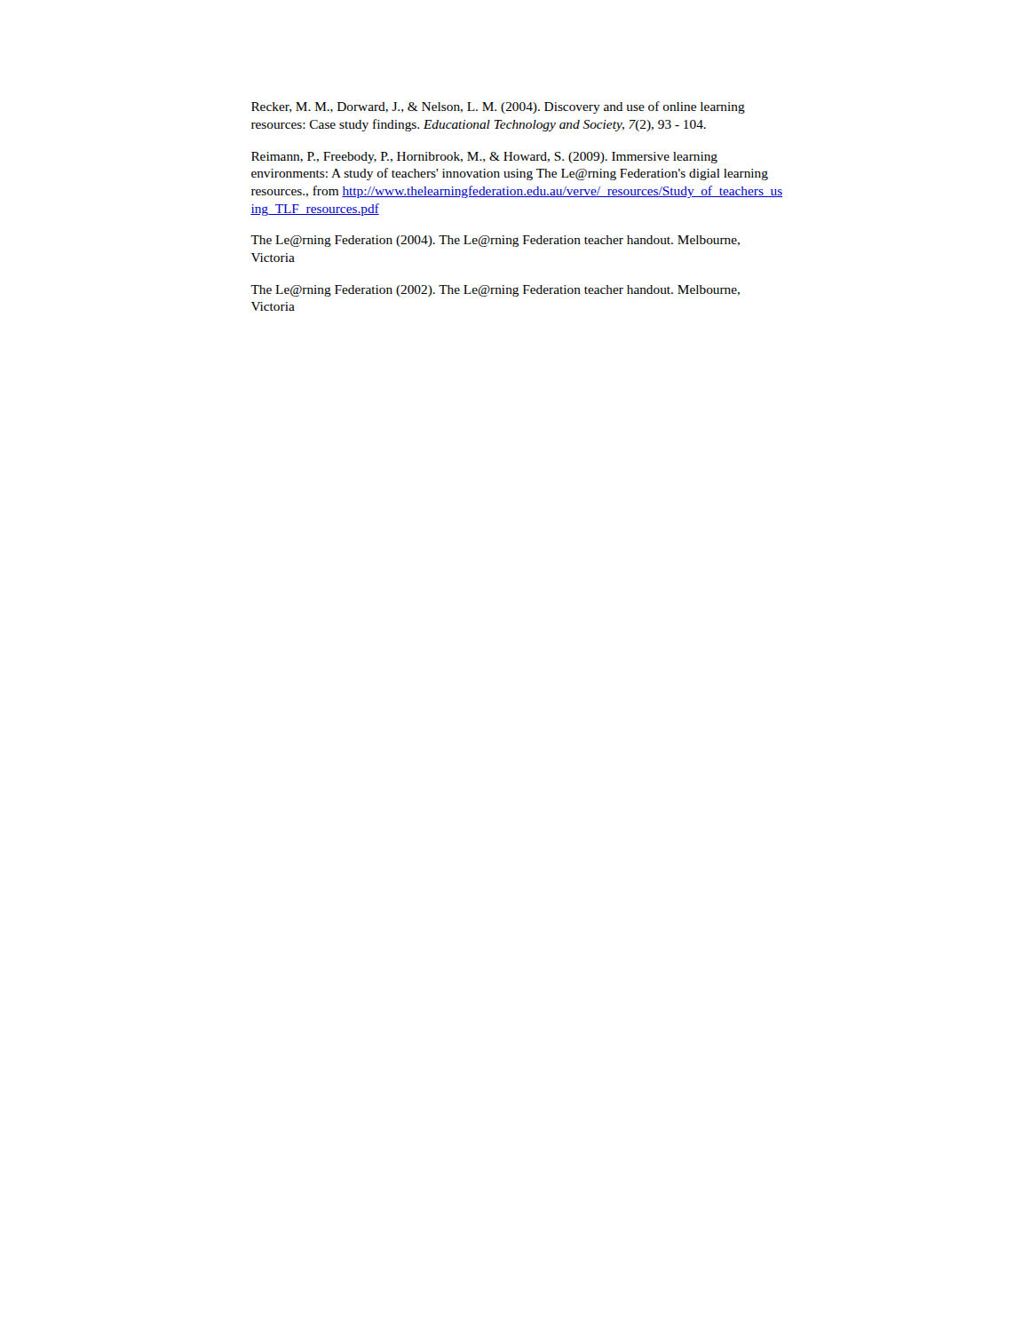Recker, M. M., Dorward, J., & Nelson, L. M. (2004). Discovery and use of online learning resources: Case study findings. Educational Technology and Society, 7(2), 93 - 104.
Reimann, P., Freebody, P., Hornibrook, M., & Howard, S. (2009). Immersive learning environments: A study of teachers' innovation using The Le@rning Federation's digial learning resources., from http://www.thelearningfederation.edu.au/verve/_resources/Study_of_teachers_using_TLF_resources.pdf
The Le@rning Federation (2004). The Le@rning Federation teacher handout. Melbourne, Victoria
The Le@rning Federation (2002). The Le@rning Federation teacher handout. Melbourne, Victoria